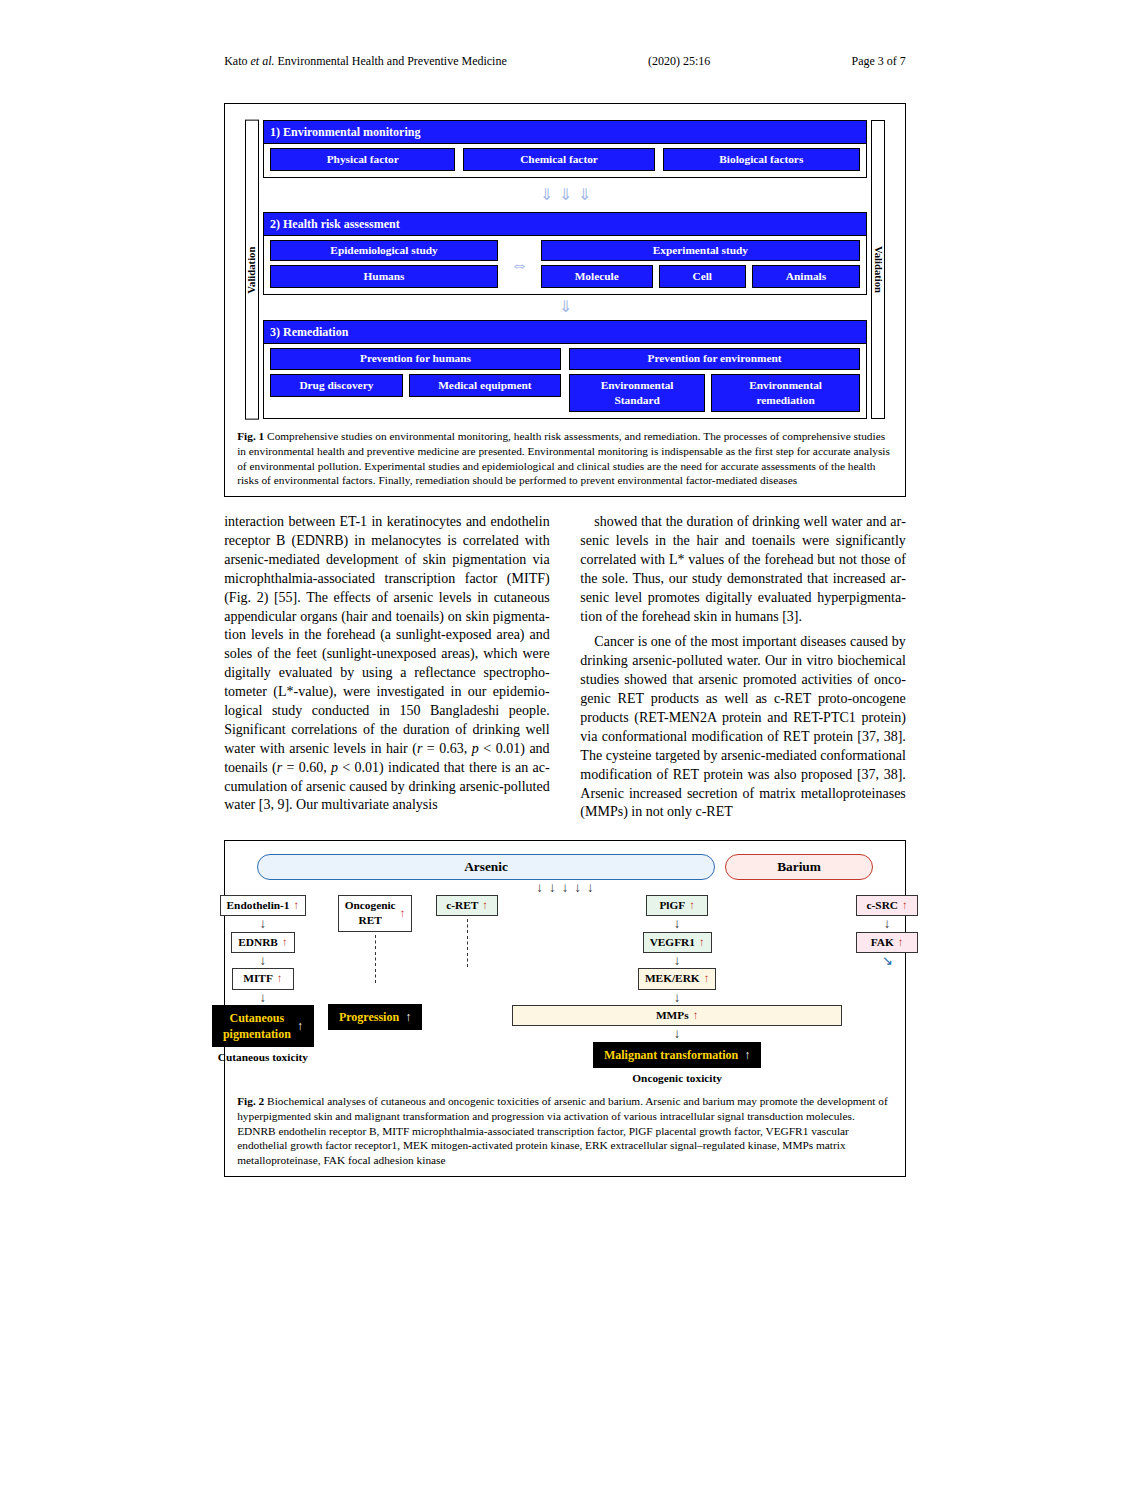Kato et al. Environmental Health and Preventive Medicine
(2020) 25:16
Page 3 of 7
Validation
1) Environmental monitoring
Physical factor
Chemical factor
Biological factors
⇓ ⇓ ⇓
2) Health risk assessment
Epidemiological study
Humans
⇔
Experimental study
Molecule
Cell
Animals
⇓
3) Remediation
Prevention for humans
Drug discovery
Medical equipment
Prevention for environment
Environmental Standard
Environmental remediation
Validation
Fig. 1 Comprehensive studies on environmental monitoring, health risk assessments, and remediation. The processes of comprehensive studies in environmental health and preventive medicine are presented. Environmental monitoring is indispensable as the first step for accurate analysis of environmental pollution. Experimental studies and epidemiological and clinical studies are the need for accurate assessments of the health risks of environmental factors. Finally, remediation should be performed to prevent environmental factor-mediated diseases
interaction between ET-1 in keratinocytes and endothelin receptor B (EDNRB) in melanocytes is correlated with arsenic-mediated development of skin pigmentation via microphthalmia-associated transcription factor (MITF) (Fig. 2) [55]. The effects of arsenic levels in cutaneous appendicular organs (hair and toenails) on skin pigmentation levels in the forehead (a sunlight-exposed area) and soles of the feet (sunlight-unexposed areas), which were digitally evaluated by using a reflectance spectrophotometer (L*-value), were investigated in our epidemiological study conducted in 150 Bangladeshi people. Significant correlations of the duration of drinking well water with arsenic levels in hair (r = 0.63, p < 0.01) and toenails (r = 0.60, p < 0.01) indicated that there is an accumulation of arsenic caused by drinking arsenic-polluted water [3, 9]. Our multivariate analysis
showed that the duration of drinking well water and arsenic levels in the hair and toenails were significantly correlated with L* values of the forehead but not those of the sole. Thus, our study demonstrated that increased arsenic level promotes digitally evaluated hyperpigmentation of the forehead skin in humans [3].
Cancer is one of the most important diseases caused by drinking arsenic-polluted water. Our in vitro biochemical studies showed that arsenic promoted activities of oncogenic RET products as well as c-RET proto-oncogene products (RET-MEN2A protein and RET-PTC1 protein) via conformational modification of RET protein [37, 38]. The cysteine targeted by arsenic-mediated conformational modification of RET protein was also proposed [37, 38]. Arsenic increased secretion of matrix metalloproteinases (MMPs) in not only c-RET
Arsenic
Barium
↓
↓
↓
↓
↓
Endothelin-1 ↑
↓
EDNRB ↑
↓
MITF ↑
↓
Cutaneous
pigmentation ↑
Cutaneous toxicity
Oncogenic
RET ↑
Progression ↑
c-RET ↑
PlGF ↑
↓
VEGFR1 ↑
↓
MEK/ERK ↑
↓
MMPs ↑
↓
Malignant transformation ↑
Oncogenic toxicity
c-SRC ↑
↓
FAK ↑
↘
Fig. 2 Biochemical analyses of cutaneous and oncogenic toxicities of arsenic and barium. Arsenic and barium may promote the development of hyperpigmented skin and malignant transformation and progression via activation of various intracellular signal transduction molecules. EDNRB endothelin receptor B, MITF microphthalmia-associated transcription factor, PlGF placental growth factor, VEGFR1 vascular endothelial growth factor receptor1, MEK mitogen-activated protein kinase, ERK extracellular signal–regulated kinase, MMPs matrix metalloproteinase, FAK focal adhesion kinase